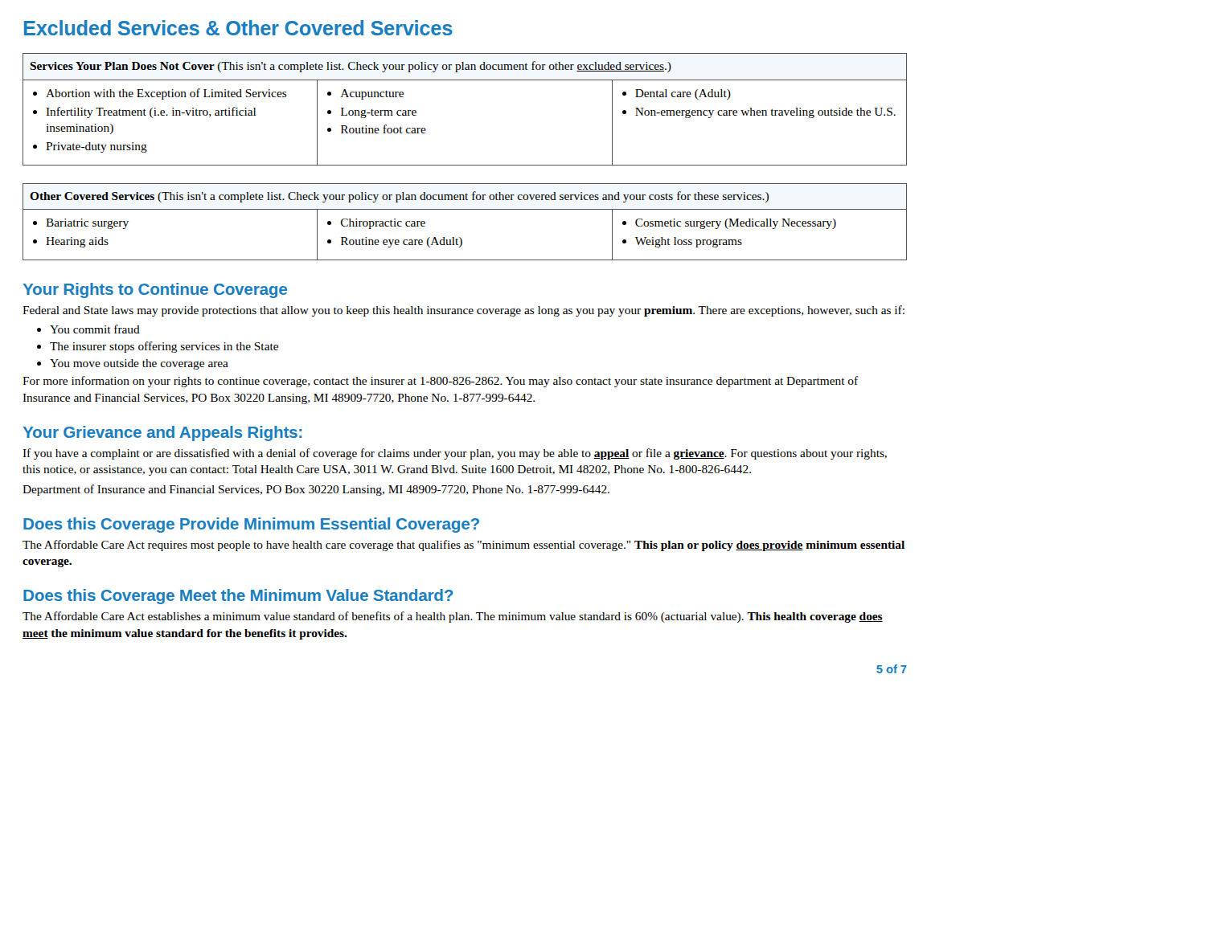Excluded Services & Other Covered Services
| Services Your Plan Does Not Cover (This isn't a complete list. Check your policy or plan document for other excluded services .) |
| --- |
| Abortion with the Exception of Limited Services Infertility Treatment (i.e. in-vitro, artificial insemination) Private-duty nursing | Acupuncture Long-term care Routine foot care | Dental care (Adult) Non-emergency care when traveling outside the U.S. |
| Other Covered Services (This isn't a complete list. Check your policy or plan document for other covered services and your costs for these services.) |
| --- |
| Bariatric surgery Hearing aids | Chiropractic care Routine eye care (Adult) | Cosmetic surgery (Medically Necessary) Weight loss programs |
Your Rights to Continue Coverage
Federal and State laws may provide protections that allow you to keep this health insurance coverage as long as you pay your premium. There are exceptions, however, such as if:
You commit fraud
The insurer stops offering services in the State
You move outside the coverage area
For more information on your rights to continue coverage, contact the insurer at 1-800-826-2862. You may also contact your state insurance department at Department of Insurance and Financial Services, PO Box 30220 Lansing, MI 48909-7720, Phone No. 1-877-999-6442.
Your Grievance and Appeals Rights:
If you have a complaint or are dissatisfied with a denial of coverage for claims under your plan, you may be able to appeal or file a grievance. For questions about your rights, this notice, or assistance, you can contact: Total Health Care USA, 3011 W. Grand Blvd. Suite 1600 Detroit, MI 48202, Phone No. 1-800-826-6442.
Department of Insurance and Financial Services, PO Box 30220 Lansing, MI 48909-7720, Phone No. 1-877-999-6442.
Does this Coverage Provide Minimum Essential Coverage?
The Affordable Care Act requires most people to have health care coverage that qualifies as "minimum essential coverage." This plan or policy does provide minimum essential coverage.
Does this Coverage Meet the Minimum Value Standard?
The Affordable Care Act establishes a minimum value standard of benefits of a health plan. The minimum value standard is 60% (actuarial value). This health coverage does meet the minimum value standard for the benefits it provides.
5 of 7